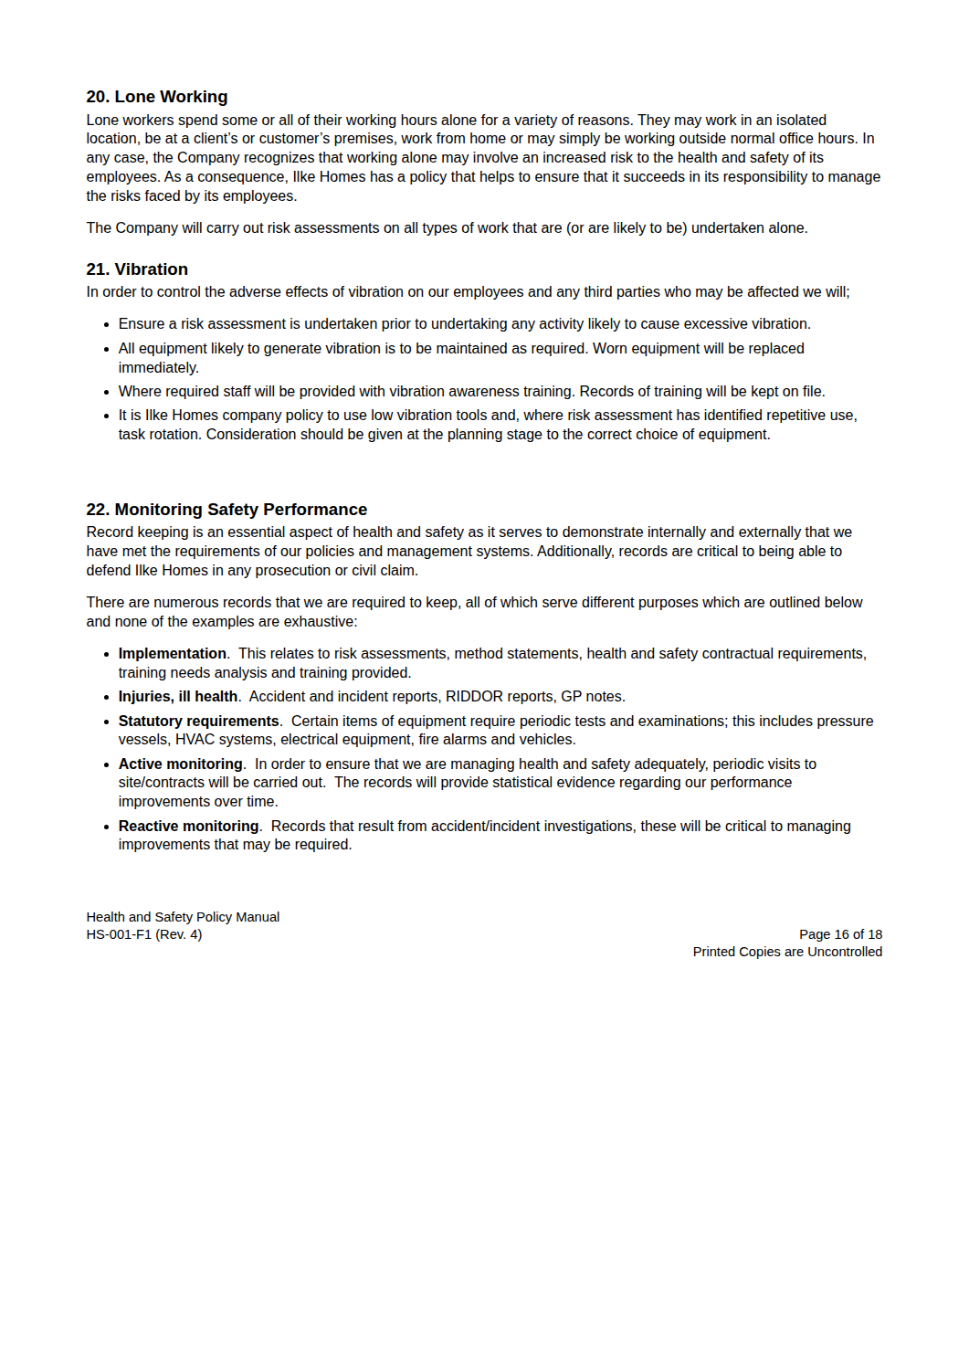20. Lone Working
Lone workers spend some or all of their working hours alone for a variety of reasons. They may work in an isolated location, be at a client’s or customer’s premises, work from home or may simply be working outside normal office hours. In any case, the Company recognizes that working alone may involve an increased risk to the health and safety of its employees. As a consequence, Ilke Homes has a policy that helps to ensure that it succeeds in its responsibility to manage the risks faced by its employees.
The Company will carry out risk assessments on all types of work that are (or are likely to be) undertaken alone.
21. Vibration
In order to control the adverse effects of vibration on our employees and any third parties who may be affected we will;
Ensure a risk assessment is undertaken prior to undertaking any activity likely to cause excessive vibration.
All equipment likely to generate vibration is to be maintained as required. Worn equipment will be replaced immediately.
Where required staff will be provided with vibration awareness training. Records of training will be kept on file.
It is Ilke Homes company policy to use low vibration tools and, where risk assessment has identified repetitive use, task rotation. Consideration should be given at the planning stage to the correct choice of equipment.
22. Monitoring Safety Performance
Record keeping is an essential aspect of health and safety as it serves to demonstrate internally and externally that we have met the requirements of our policies and management systems. Additionally, records are critical to being able to defend Ilke Homes in any prosecution or civil claim.
There are numerous records that we are required to keep, all of which serve different purposes which are outlined below and none of the examples are exhaustive:
Implementation. This relates to risk assessments, method statements, health and safety contractual requirements, training needs analysis and training provided.
Injuries, ill health. Accident and incident reports, RIDDOR reports, GP notes.
Statutory requirements. Certain items of equipment require periodic tests and examinations; this includes pressure vessels, HVAC systems, electrical equipment, fire alarms and vehicles.
Active monitoring. In order to ensure that we are managing health and safety adequately, periodic visits to site/contracts will be carried out. The records will provide statistical evidence regarding our performance improvements over time.
Reactive monitoring. Records that result from accident/incident investigations, these will be critical to managing improvements that may be required.
Health and Safety Policy Manual
HS-001-F1 (Rev. 4)
Page 16 of 18
Printed Copies are Uncontrolled